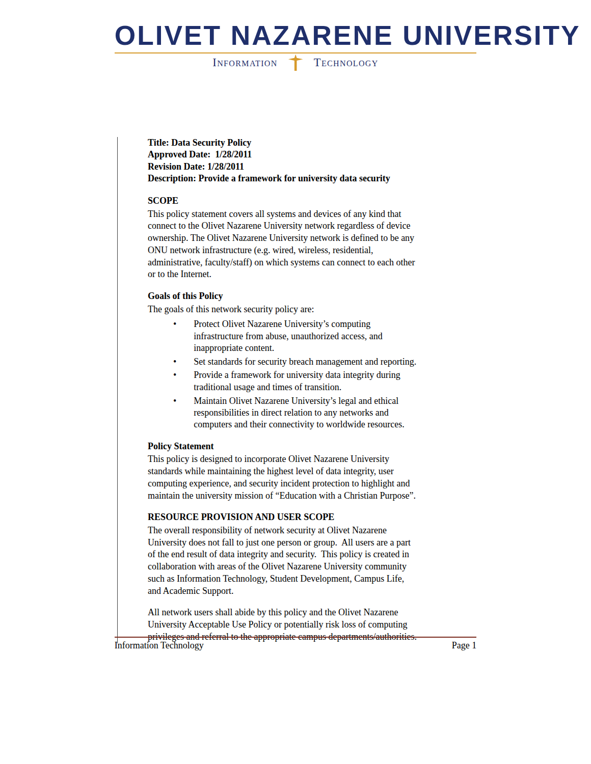OLIVET NAZARENE UNIVERSITY
Information Technology
Title: Data Security Policy
Approved Date: 1/28/2011
Revision Date: 1/28/2011
Description: Provide a framework for university data security
Scope
This policy statement covers all systems and devices of any kind that connect to the Olivet Nazarene University network regardless of device ownership. The Olivet Nazarene University network is defined to be any ONU network infrastructure (e.g. wired, wireless, residential, administrative, faculty/staff) on which systems can connect to each other or to the Internet.
Goals of this Policy
The goals of this network security policy are:
Protect Olivet Nazarene University’s computing infrastructure from abuse, unauthorized access, and inappropriate content.
Set standards for security breach management and reporting.
Provide a framework for university data integrity during traditional usage and times of transition.
Maintain Olivet Nazarene University’s legal and ethical responsibilities in direct relation to any networks and computers and their connectivity to worldwide resources.
Policy Statement
This policy is designed to incorporate Olivet Nazarene University standards while maintaining the highest level of data integrity, user computing experience, and security incident protection to highlight and maintain the university mission of “Education with a Christian Purpose”.
Resource Provision and User Scope
The overall responsibility of network security at Olivet Nazarene University does not fall to just one person or group. All users are a part of the end result of data integrity and security. This policy is created in collaboration with areas of the Olivet Nazarene University community such as Information Technology, Student Development, Campus Life, and Academic Support.
All network users shall abide by this policy and the Olivet Nazarene University Acceptable Use Policy or potentially risk loss of computing privileges and referral to the appropriate campus departments/authorities.
Information Technology Page 1